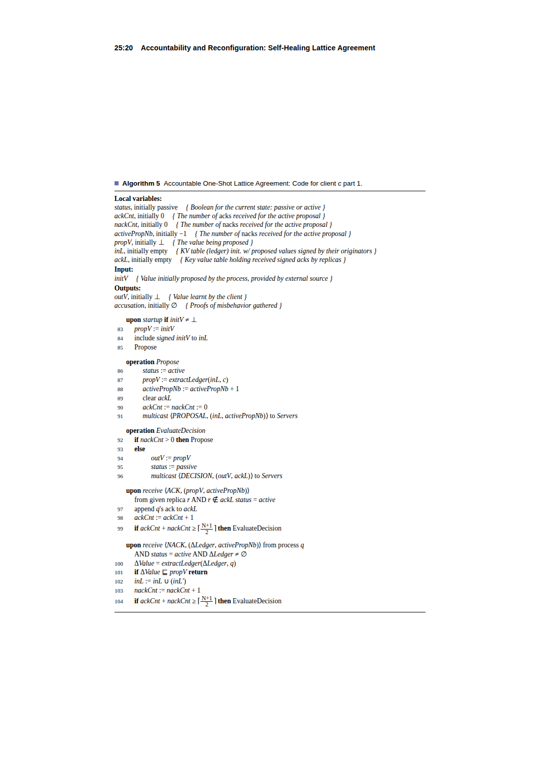25:20 Accountability and Reconfiguration: Self-Healing Lattice Agreement
Algorithm 5 Accountable One-Shot Lattice Agreement: Code for client c part 1.
Local variables:
status, initially passive { Boolean for the current state: passive or active }
ackCnt, initially 0 { The number of acks received for the active proposal }
nackCnt, initially 0 { The number of nacks received for the active proposal }
activePropNb, initially −1 { The number of nacks received for the active proposal }
propV, initially ⊥ { The value being proposed }
inL, initially empty { KV table (ledger) init. w/ proposed values signed by their originators }
ackL, initially empty { Key value table holding received signed acks by replicas }
Input:
initV { Value initially proposed by the process, provided by external source }
Outputs:
outV, initially ⊥ { Value learnt by the client }
accusation, initially ∅ { Proofs of misbehavior gathered }
upon startup if initV ≠ ⊥
83 propV := initV
84 include signed initV to inL
85 Propose
operation Propose
86 status := active
87 propV := extractLedger(inL, c)
88 activePropNb := activePropNb + 1
89 clear ackL
90 ackCnt := nackCnt := 0
91 multicast ⟨PROPOSAL, (inL, activePropNb)⟩ to Servers
operation EvaluateDecision
92 if nackCnt > 0 then Propose
93 else
94 outV := propV
95 status := passive
96 multicast ⟨DECISION, (outV, ackL)⟩ to Servers
upon receive ⟨ACK, (propV, activePropNb)⟩
from given replica r AND r ∉ ackL status = active
97 append q's ack to ackL
98 ackCnt := ackCnt + 1
99 if ackCnt + nackCnt ≥ ⌈N+12⌉ then EvaluateDecision
upon receive ⟨NACK, (ΔLedger, activePropNb)⟩ from process q
AND status = active AND ΔLedger ≠ ∅
100 ΔValue = extractLedger(ΔLedger, q)
101 if ΔValue ⊑ propV return
102 inL := inL ∪ (inL′)
103 nackCnt := nackCnt + 1
104 if ackCnt + nackCnt ≥ ⌈N+12⌉ then EvaluateDecision